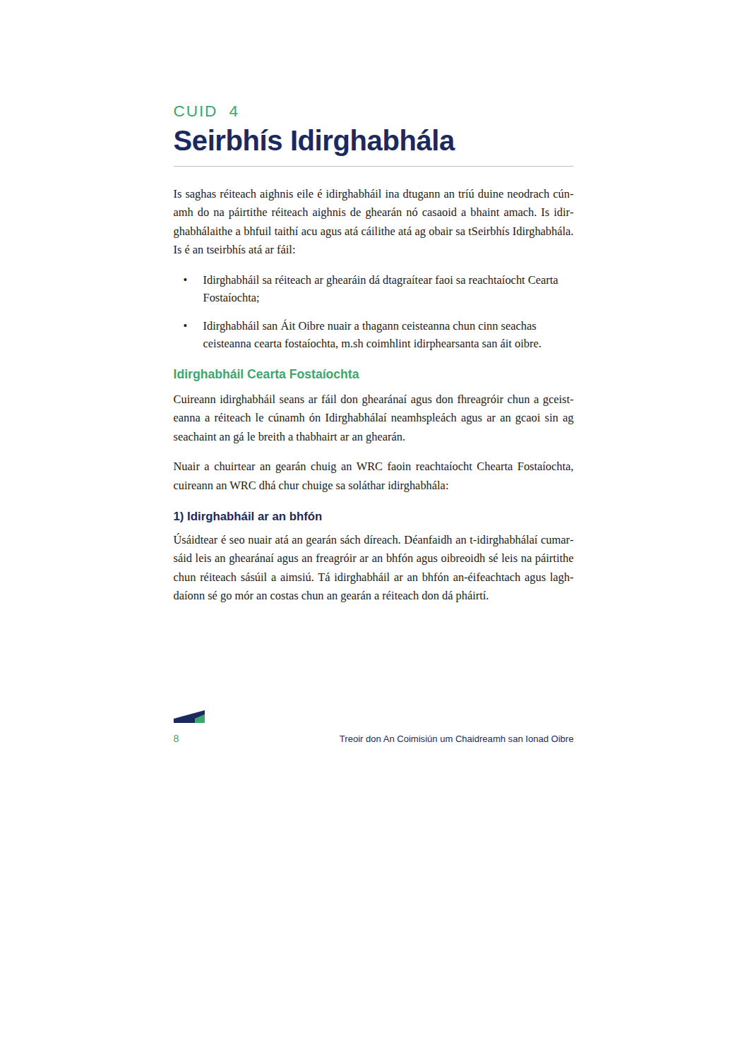CUID 4
Seirbhís Idirghabhála
Is saghas réiteach aighnis eile é idirghabháil ina dtugann an tríú duine neodrach cúnamh do na páirtithe réiteach aighnis de ghearán nó casaoid a bhaint amach. Is idirghabhálaithe a bhfuil taithí acu agus atá cáilithe atá ag obair sa tSeirbhís Idirghabhála. Is é an tseirbhís atá ar fáil:
Idirghabháil sa réiteach ar ghearáin dá dtagraítear faoi sa reachtaíocht Cearta Fostaíochta;
Idirghabháil san Áit Oibre nuair a thagann ceisteanna chun cinn seachas ceisteanna cearta fostaíochta, m.sh coimhlint idirphearsanta san áit oibre.
Idirghabháil Cearta Fostaíochta
Cuireann idirghabháil seans ar fáil don ghearánaí agus don fhreagróir chun a gceisteanna a réiteach le cúnamh ón Idirghabhálaí neamhspleách agus ar an gcaoi sin ag seachaint an gá le breith a thabhairt ar an ghearán.
Nuair a chuirtear an gearán chuig an WRC faoin reachtaíocht Chearta Fostaíochta, cuireann an WRC dhá chur chuige sa soláthar idirghabhála:
1) Idirghabháil ar an bhfón
Úsáidtear é seo nuair atá an gearán sách díreach. Déanfaidh an t-idirghabhálaí cumarsáid leis an ghearánaí agus an freagróir ar an bhfón agus oibreoidh sé leis na páirtithe chun réiteach sásúil a aimsiú. Tá idirghabháil ar an bhfón an-éifeachtach agus laghdaíonn sé go mór an costas chun an gearán a réiteach don dá pháirtí.
8 Treoir don An Coimisiún um Chaidreamh san Ionad Oibre